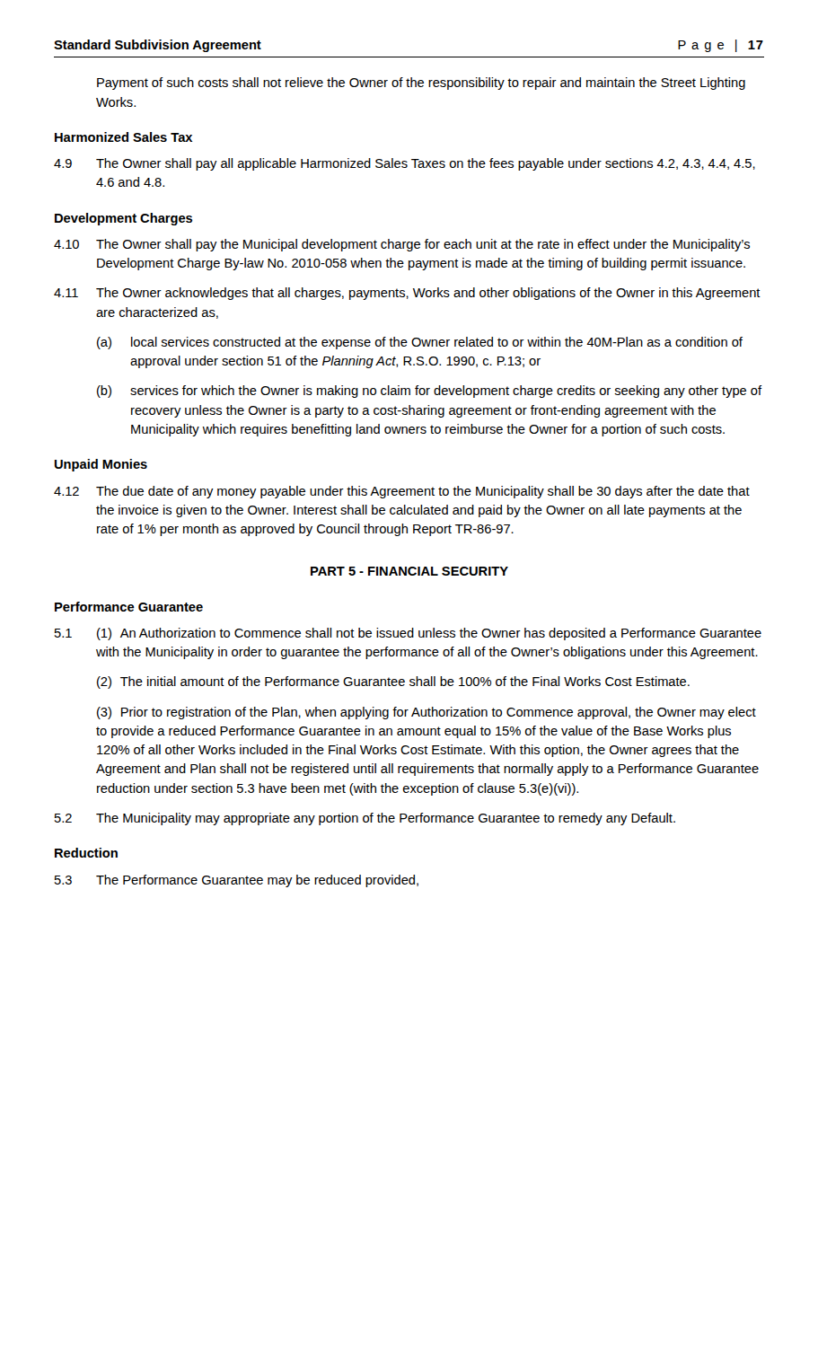Standard Subdivision Agreement P a g e | 17
Payment of such costs shall not relieve the Owner of the responsibility to repair and maintain the Street Lighting Works.
Harmonized Sales Tax
4.9
The Owner shall pay all applicable Harmonized Sales Taxes on the fees payable under sections 4.2, 4.3, 4.4, 4.5, 4.6 and 4.8.
Development Charges
4.10
The Owner shall pay the Municipal development charge for each unit at the rate in effect under the Municipality’s Development Charge By-law No. 2010-058 when the payment is made at the timing of building permit issuance.
4.11
The Owner acknowledges that all charges, payments, Works and other obligations of the Owner in this Agreement are characterized as,
(a)
local services constructed at the expense of the Owner related to or within the 40M-Plan as a condition of approval under section 51 of the Planning Act, R.S.O. 1990, c. P.13; or
(b)
services for which the Owner is making no claim for development charge credits or seeking any other type of recovery unless the Owner is a party to a cost-sharing agreement or front-ending agreement with the Municipality which requires benefitting land owners to reimburse the Owner for a portion of such costs.
Unpaid Monies
4.12
The due date of any money payable under this Agreement to the Municipality shall be 30 days after the date that the invoice is given to the Owner. Interest shall be calculated and paid by the Owner on all late payments at the rate of 1% per month as approved by Council through Report TR-86-97.
PART 5 - FINANCIAL SECURITY
Performance Guarantee
5.1
(1) An Authorization to Commence shall not be issued unless the Owner has deposited a Performance Guarantee with the Municipality in order to guarantee the performance of all of the Owner’s obligations under this Agreement.
(2) The initial amount of the Performance Guarantee shall be 100% of the Final Works Cost Estimate.
(3) Prior to registration of the Plan, when applying for Authorization to Commence approval, the Owner may elect to provide a reduced Performance Guarantee in an amount equal to 15% of the value of the Base Works plus 120% of all other Works included in the Final Works Cost Estimate. With this option, the Owner agrees that the Agreement and Plan shall not be registered until all requirements that normally apply to a Performance Guarantee reduction under section 5.3 have been met (with the exception of clause 5.3(e)(vi)).
5.2
The Municipality may appropriate any portion of the Performance Guarantee to remedy any Default.
Reduction
5.3
The Performance Guarantee may be reduced provided,